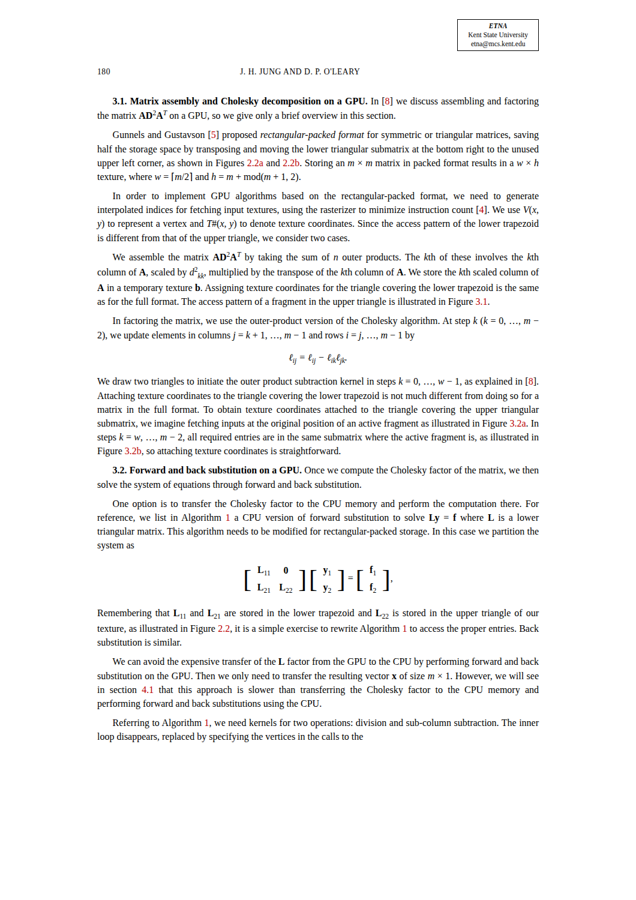ETNA
Kent State University
etna@mcs.kent.edu
180 J. H. Jung and D. P. O'Leary
3.1. Matrix assembly and Cholesky decomposition on a GPU. In [8] we discuss assembling and factoring the matrix AD2AT on a GPU, so we give only a brief overview in this section.
Gunnels and Gustavson [5] proposed rectangular-packed format for symmetric or triangular matrices, saving half the storage space by transposing and moving the lower triangular submatrix at the bottom right to the unused upper left corner, as shown in Figures 2.2a and 2.2b. Storing an m × m matrix in packed format results in a w × h texture, where w = ⌈m/2⌉ and h = m + mod(m + 1, 2).
In order to implement GPU algorithms based on the rectangular-packed format, we need to generate interpolated indices for fetching input textures, using the rasterizer to minimize instruction count [4]. We use V(x, y) to represent a vertex and T#(x, y) to denote texture coordinates. Since the access pattern of the lower trapezoid is different from that of the upper triangle, we consider two cases.
We assemble the matrix AD2AT by taking the sum of n outer products. The kth of these involves the kth column of A, scaled by d2kk, multiplied by the transpose of the kth column of A. We store the kth scaled column of A in a temporary texture b. Assigning texture coordinates for the triangle covering the lower trapezoid is the same as for the full format. The access pattern of a fragment in the upper triangle is illustrated in Figure 3.1.
In factoring the matrix, we use the outer-product version of the Cholesky algorithm. At step k (k = 0, …, m − 2), we update elements in columns j = k + 1, …, m − 1 and rows i = j, …, m − 1 by
ℓij = ℓij − ℓikℓjk.
We draw two triangles to initiate the outer product subtraction kernel in steps k = 0, …, w − 1, as explained in [8]. Attaching texture coordinates to the triangle covering the lower trapezoid is not much different from doing so for a matrix in the full format. To obtain texture coordinates attached to the triangle covering the upper triangular submatrix, we imagine fetching inputs at the original position of an active fragment as illustrated in Figure 3.2a. In steps k = w, …, m − 2, all required entries are in the same submatrix where the active fragment is, as illustrated in Figure 3.2b, so attaching texture coordinates is straightforward.
3.2. Forward and back substitution on a GPU. Once we compute the Cholesky factor of the matrix, we then solve the system of equations through forward and back substitution.
One option is to transfer the Cholesky factor to the CPU memory and perform the computation there. For reference, we list in Algorithm 1 a CPU version of forward substitution to solve Ly = f where L is a lower triangular matrix. This algorithm needs to be modified for rectangular-packed storage. In this case we partition the system as
[
| L 11 | 0 |
| L 21 | L 22 |
] [
| y 1 |
| y 2 |
] = [
| f 1 |
| f 2 |
],
Remembering that L11 and L21 are stored in the lower trapezoid and L22 is stored in the upper triangle of our texture, as illustrated in Figure 2.2, it is a simple exercise to rewrite Algorithm 1 to access the proper entries. Back substitution is similar.
We can avoid the expensive transfer of the L factor from the GPU to the CPU by performing forward and back substitution on the GPU. Then we only need to transfer the resulting vector x of size m × 1. However, we will see in section 4.1 that this approach is slower than transferring the Cholesky factor to the CPU memory and performing forward and back substitutions using the CPU.
Referring to Algorithm 1, we need kernels for two operations: division and sub-column subtraction. The inner loop disappears, replaced by specifying the vertices in the calls to the